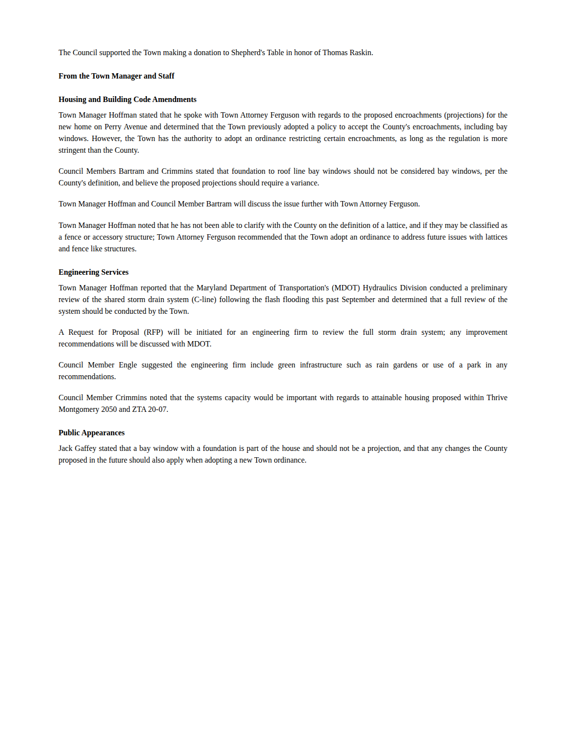The Council supported the Town making a donation to Shepherd's Table in honor of Thomas Raskin.
From the Town Manager and Staff
Housing and Building Code Amendments
Town Manager Hoffman stated that he spoke with Town Attorney Ferguson with regards to the proposed encroachments (projections) for the new home on Perry Avenue and determined that the Town previously adopted a policy to accept the County's encroachments, including bay windows. However, the Town has the authority to adopt an ordinance restricting certain encroachments, as long as the regulation is more stringent than the County.
Council Members Bartram and Crimmins stated that foundation to roof line bay windows should not be considered bay windows, per the County's definition, and believe the proposed projections should require a variance.
Town Manager Hoffman and Council Member Bartram will discuss the issue further with Town Attorney Ferguson.
Town Manager Hoffman noted that he has not been able to clarify with the County on the definition of a lattice, and if they may be classified as a fence or accessory structure; Town Attorney Ferguson recommended that the Town adopt an ordinance to address future issues with lattices and fence like structures.
Engineering Services
Town Manager Hoffman reported that the Maryland Department of Transportation's (MDOT) Hydraulics Division conducted a preliminary review of the shared storm drain system (C-line) following the flash flooding this past September and determined that a full review of the system should be conducted by the Town.
A Request for Proposal (RFP) will be initiated for an engineering firm to review the full storm drain system; any improvement recommendations will be discussed with MDOT.
Council Member Engle suggested the engineering firm include green infrastructure such as rain gardens or use of a park in any recommendations.
Council Member Crimmins noted that the systems capacity would be important with regards to attainable housing proposed within Thrive Montgomery 2050 and ZTA 20-07.
Public Appearances
Jack Gaffey stated that a bay window with a foundation is part of the house and should not be a projection, and that any changes the County proposed in the future should also apply when adopting a new Town ordinance.